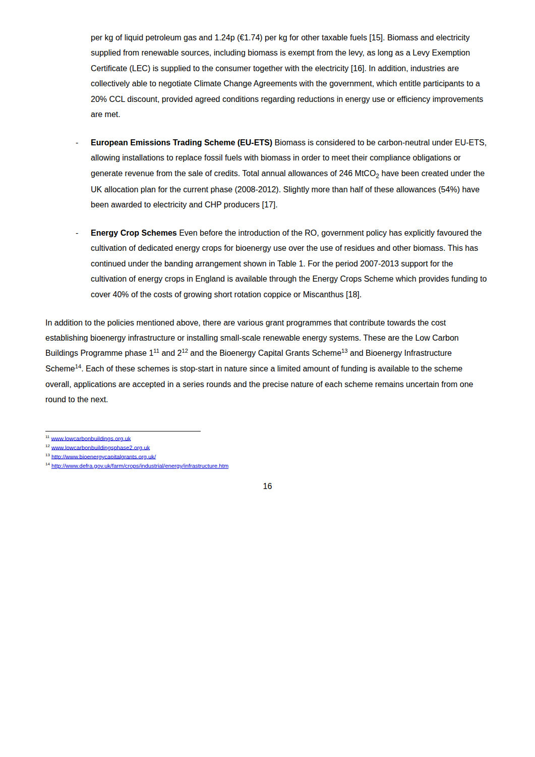per kg of liquid petroleum gas and 1.24p (€1.74) per kg for other taxable fuels [15]. Biomass and electricity supplied from renewable sources, including biomass is exempt from the levy, as long as a Levy Exemption Certificate (LEC) is supplied to the consumer together with the electricity [16]. In addition, industries are collectively able to negotiate Climate Change Agreements with the government, which entitle participants to a 20% CCL discount, provided agreed conditions regarding reductions in energy use or efficiency improvements are met.
European Emissions Trading Scheme (EU-ETS) Biomass is considered to be carbon-neutral under EU-ETS, allowing installations to replace fossil fuels with biomass in order to meet their compliance obligations or generate revenue from the sale of credits. Total annual allowances of 246 MtCO2 have been created under the UK allocation plan for the current phase (2008-2012). Slightly more than half of these allowances (54%) have been awarded to electricity and CHP producers [17].
Energy Crop Schemes Even before the introduction of the RO, government policy has explicitly favoured the cultivation of dedicated energy crops for bioenergy use over the use of residues and other biomass. This has continued under the banding arrangement shown in Table 1. For the period 2007-2013 support for the cultivation of energy crops in England is available through the Energy Crops Scheme which provides funding to cover 40% of the costs of growing short rotation coppice or Miscanthus [18].
In addition to the policies mentioned above, there are various grant programmes that contribute towards the cost establishing bioenergy infrastructure or installing small-scale renewable energy systems. These are the Low Carbon Buildings Programme phase 111 and 212 and the Bioenergy Capital Grants Scheme13 and Bioenergy Infrastructure Scheme14. Each of these schemes is stop-start in nature since a limited amount of funding is available to the scheme overall, applications are accepted in a series rounds and the precise nature of each scheme remains uncertain from one round to the next.
11 www.lowcarbonbuildings.org.uk
12 www.lowcarbonbuildingsphase2.org.uk
13 http://www.bioenergycapitalgrants.org.uk/
14 http://www.defra.gov.uk/farm/crops/industrial/energy/infrastructure.htm
16